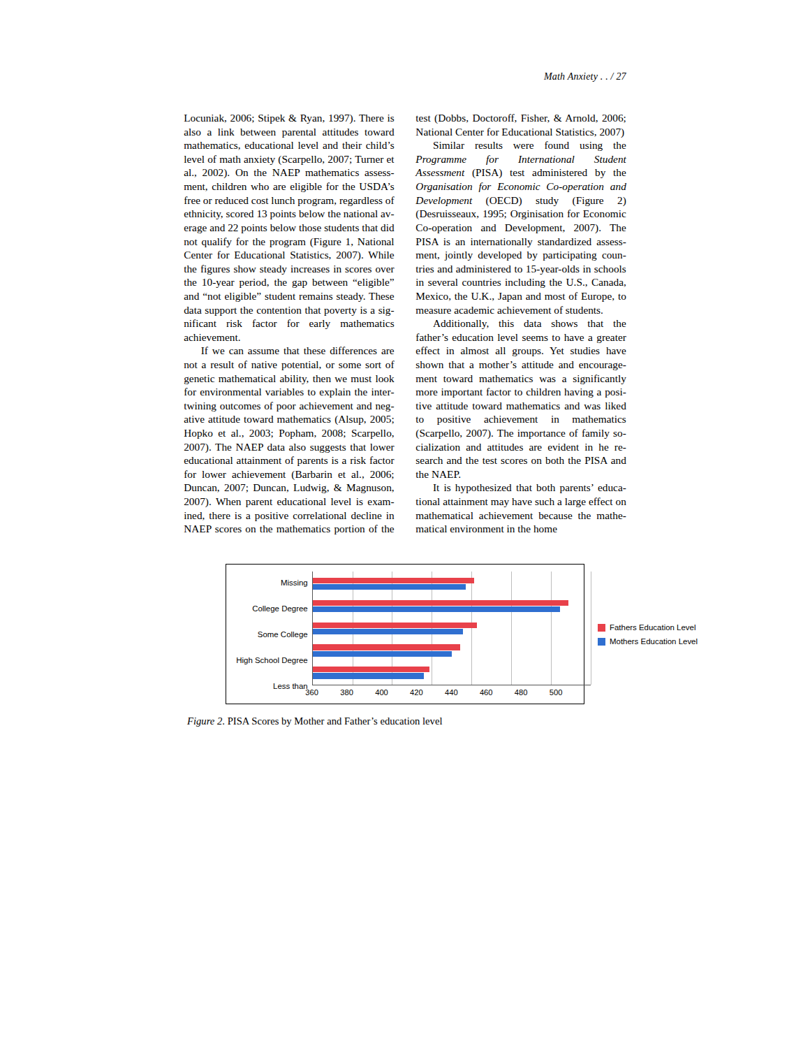Math Anxiety . . / 27
Locuniak, 2006; Stipek & Ryan, 1997). There is also a link between parental attitudes toward mathematics, educational level and their child’s level of math anxiety (Scarpello, 2007; Turner et al., 2002). On the NAEP mathematics assessment, children who are eligible for the USDA’s free or reduced cost lunch program, regardless of ethnicity, scored 13 points below the national average and 22 points below those students that did not qualify for the program (Figure 1, National Center for Educational Statistics, 2007). While the figures show steady increases in scores over the 10-year period, the gap between “eligible” and “not eligible” student remains steady. These data support the contention that poverty is a significant risk factor for early mathematics achievement.
If we can assume that these differences are not a result of native potential, or some sort of genetic mathematical ability, then we must look for environmental variables to explain the intertwining outcomes of poor achievement and negative attitude toward mathematics (Alsup, 2005; Hopko et al., 2003; Popham, 2008; Scarpello, 2007). The NAEP data also suggests that lower educational attainment of parents is a risk factor for lower achievement (Barbarin et al., 2006; Duncan, 2007; Duncan, Ludwig, & Magnuson, 2007). When parent educational level is examined, there is a positive correlational decline in NAEP scores on the mathematics portion of the test (Dobbs, Doctoroff, Fisher, & Arnold, 2006; National Center for Educational Statistics, 2007)
Similar results were found using the Programme for International Student Assessment (PISA) test administered by the Organisation for Economic Co-operation and Development (OECD) study (Figure 2) (Desruisseaux, 1995; Orginisation for Economic Co-operation and Development, 2007). The PISA is an internationally standardized assessment, jointly developed by participating countries and administered to 15-year-olds in schools in several countries including the U.S., Canada, Mexico, the U.K., Japan and most of Europe, to measure academic achievement of students.
Additionally, this data shows that the father’s education level seems to have a greater effect in almost all groups. Yet studies have shown that a mother’s attitude and encouragement toward mathematics was a significantly more important factor to children having a positive attitude toward mathematics and was liked to positive achievement in mathematics (Scarpello, 2007). The importance of family socialization and attitudes are evident in he research and the test scores on both the PISA and the NAEP.
It is hypothesized that both parents’ educational attainment may have such a large effect on mathematical achievement because the mathematical environment in the home
Missing
College Degree
Some College
High School Degree
Less than
360380400420440460480500
Fathers Education Level
Mothers Education Level
Figure 2. PISA Scores by Mother and Father’s education level